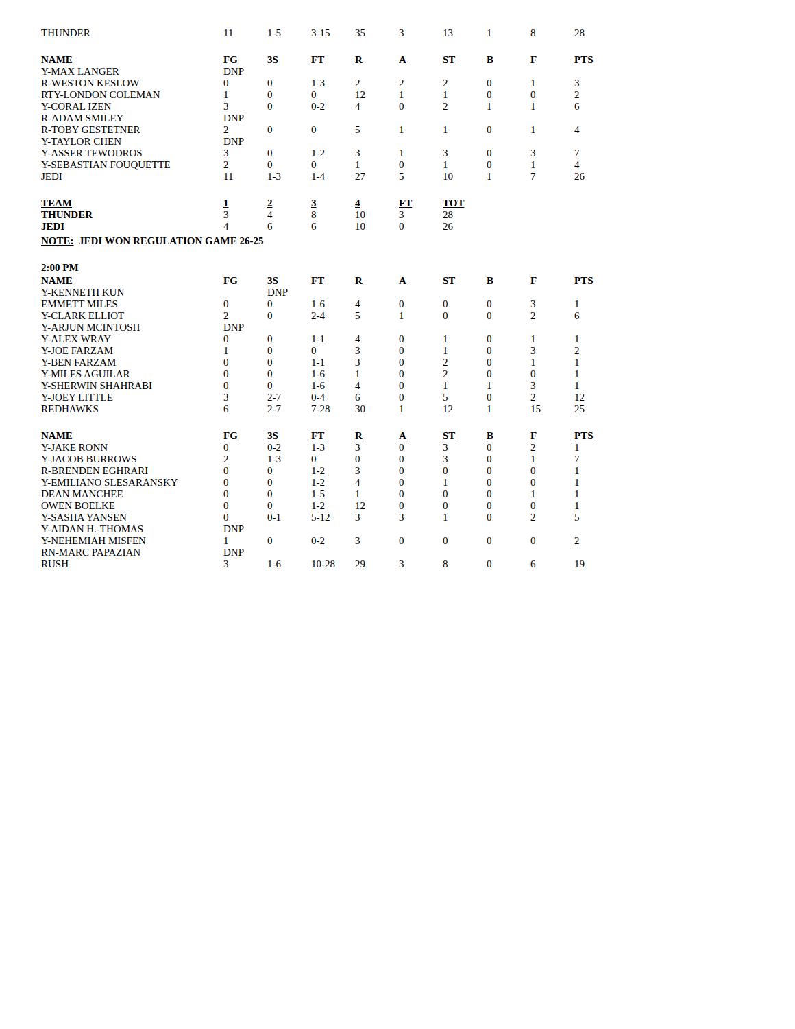| THUNDER | 11 | 1-5 | 3-15 | 35 | 3 | 13 | 1 | 8 | 28 |
| NAME | FG | 3S | FT | R | A | ST | B | F | PTS |
| --- | --- | --- | --- | --- | --- | --- | --- | --- | --- |
| Y-MAX LANGER | DNP | | | | | | | | |
| R-WESTON KESLOW | 0 | 0 | 1-3 | 2 | 2 | 2 | 0 | 1 | 3 |
| RTY-LONDON COLEMAN | 1 | 0 | 0 | 12 | 1 | 1 | 0 | 0 | 2 |
| Y-CORAL IZEN | 3 | 0 | 0-2 | 4 | 0 | 2 | 1 | 1 | 6 |
| R-ADAM SMILEY | DNP | | | | | | | | |
| R-TOBY GESTETNER | 2 | 0 | 0 | 5 | 1 | 1 | 0 | 1 | 4 |
| Y-TAYLOR CHEN | DNP | | | | | | | | |
| Y-ASSER TEWODROS | 3 | 0 | 1-2 | 3 | 1 | 3 | 0 | 3 | 7 |
| Y-SEBASTIAN FOUQUETTE | 2 | 0 | 0 | 1 | 0 | 1 | 0 | 1 | 4 |
| JEDI | 11 | 1-3 | 1-4 | 27 | 5 | 10 | 1 | 7 | 26 |
| TEAM | 1 | 2 | 3 | 4 | FT | TOT |
| --- | --- | --- | --- | --- | --- | --- |
| THUNDER | 3 | 4 | 8 | 10 | 3 | 28 |
| JEDI | 4 | 6 | 6 | 10 | 0 | 26 |
NOTE: JEDI WON REGULATION GAME 26-25
2:00 PM
| NAME | FG | 3S | FT | R | A | ST | B | F | PTS |
| --- | --- | --- | --- | --- | --- | --- | --- | --- | --- |
| Y-KENNETH KUN | | DNP | | | | | | | |
| EMMETT MILES | 0 | 0 | 1-6 | 4 | 0 | 0 | 0 | 3 | 1 |
| Y-CLARK ELLIOT | 2 | 0 | 2-4 | 5 | 1 | 0 | 0 | 2 | 6 |
| Y-ARJUN MCINTOSH | DNP | | | | | | | | |
| Y-ALEX WRAY | 0 | 0 | 1-1 | 4 | 0 | 1 | 0 | 1 | 1 |
| Y-JOE FARZAM | 1 | 0 | 0 | 3 | 0 | 1 | 0 | 3 | 2 |
| Y-BEN FARZAM | 0 | 0 | 1-1 | 3 | 0 | 2 | 0 | 1 | 1 |
| Y-MILES AGUILAR | 0 | 0 | 1-6 | 1 | 0 | 2 | 0 | 0 | 1 |
| Y-SHERWIN SHAHRABI | 0 | 0 | 1-6 | 4 | 0 | 1 | 1 | 3 | 1 |
| Y-JOEY LITTLE | 3 | 2-7 | 0-4 | 6 | 0 | 5 | 0 | 2 | 12 |
| REDHAWKS | 6 | 2-7 | 7-28 | 30 | 1 | 12 | 1 | 15 | 25 |
| NAME | FG | 3S | FT | R | A | ST | B | F | PTS |
| --- | --- | --- | --- | --- | --- | --- | --- | --- | --- |
| Y-JAKE RONN | 0 | 0-2 | 1-3 | 3 | 0 | 3 | 0 | 2 | 1 |
| Y-JACOB BURROWS | 2 | 1-3 | 0 | 0 | 0 | 3 | 0 | 1 | 7 |
| R-BRENDEN EGHRARI | 0 | 0 | 1-2 | 3 | 0 | 0 | 0 | 0 | 1 |
| Y-EMILIANO SLESARANSKY | 0 | 0 | 1-2 | 4 | 0 | 1 | 0 | 0 | 1 |
| DEAN MANCHEE | 0 | 0 | 1-5 | 1 | 0 | 0 | 0 | 1 | 1 |
| OWEN BOELKE | 0 | 0 | 1-2 | 12 | 0 | 0 | 0 | 0 | 1 |
| Y-SASHA YANSEN | 0 | 0-1 | 5-12 | 3 | 3 | 1 | 0 | 2 | 5 |
| Y-AIDAN H.-THOMAS | DNP | | | | | | | | |
| Y-NEHEMIAH MISFEN | 1 | 0 | 0-2 | 3 | 0 | 0 | 0 | 0 | 2 |
| RN-MARC PAPAZIAN | DNP | | | | | | | | |
| RUSH | 3 | 1-6 | 10-28 | 29 | 3 | 8 | 0 | 6 | 19 |